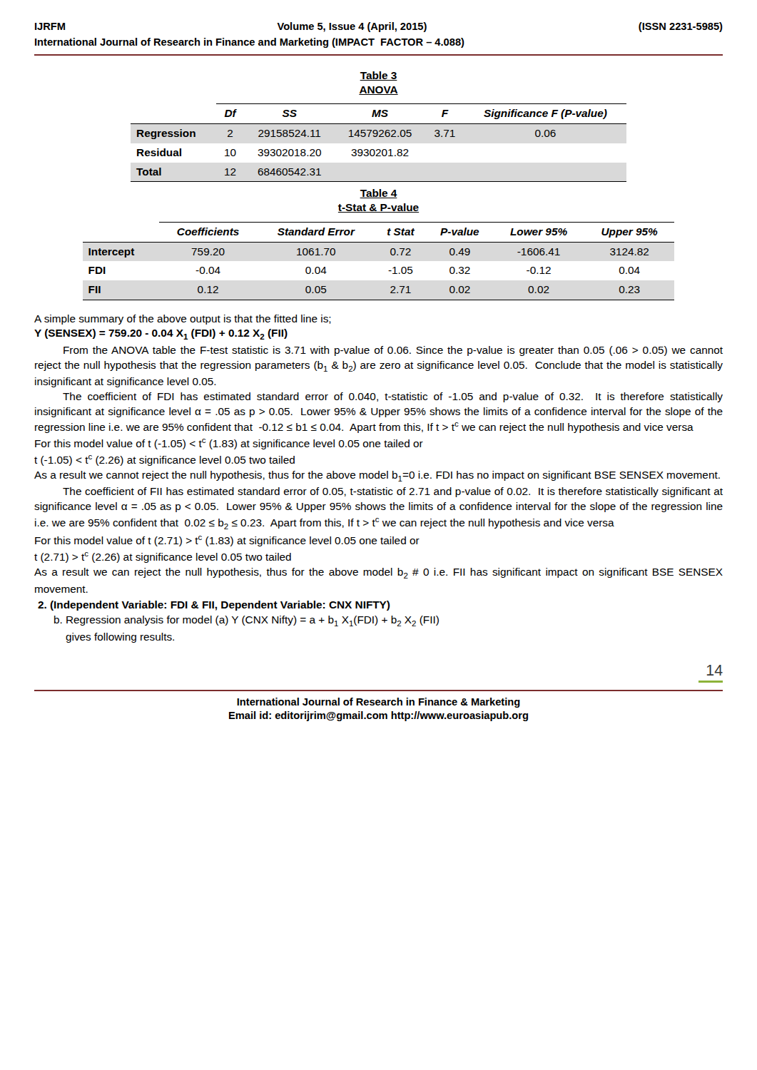IJRFM
Volume 5, Issue 4 (April, 2015)
(ISSN 2231-5985)
International Journal of Research in Finance and Marketing (IMPACT FACTOR – 4.088)
Table 3
ANOVA
| | Df | SS | MS | F | Significance F (P-value) |
| --- | --- | --- | --- | --- | --- |
| Regression | 2 | 29158524.11 | 14579262.05 | 3.71 | 0.06 |
| Residual | 10 | 39302018.20 | 3930201.82 | | |
| Total | 12 | 68460542.31 | | | |
Table 4
t-Stat & P-value
| | Coefficients | Standard Error | t Stat | P-value | Lower 95% | Upper 95% |
| --- | --- | --- | --- | --- | --- | --- |
| Intercept | 759.20 | 1061.70 | 0.72 | 0.49 | -1606.41 | 3124.82 |
| FDI | -0.04 | 0.04 | -1.05 | 0.32 | -0.12 | 0.04 |
| FII | 0.12 | 0.05 | 2.71 | 0.02 | 0.02 | 0.23 |
A simple summary of the above output is that the fitted line is;
Y (SENSEX) = 759.20 - 0.04 X1 (FDI) + 0.12 X2 (FII)
From the ANOVA table the F-test statistic is 3.71 with p-value of 0.06. Since the p-value is greater than 0.05 (.06 > 0.05) we cannot reject the null hypothesis that the regression parameters (b1 & b2) are zero at significance level 0.05. Conclude that the model is statistically insignificant at significance level 0.05.
The coefficient of FDI has estimated standard error of 0.040, t-statistic of -1.05 and p-value of 0.32. It is therefore statistically insignificant at significance level α = .05 as p > 0.05. Lower 95% & Upper 95% shows the limits of a confidence interval for the slope of the regression line i.e. we are 95% confident that -0.12 ≤ b1 ≤ 0.04. Apart from this, If t > tc we can reject the null hypothesis and vice versa
For this model value of t (-1.05) < tc (1.83) at significance level 0.05 one tailed or
t (-1.05) < tc (2.26) at significance level 0.05 two tailed
As a result we cannot reject the null hypothesis, thus for the above model b1=0 i.e. FDI has no impact on significant BSE SENSEX movement.
The coefficient of FII has estimated standard error of 0.05, t-statistic of 2.71 and p-value of 0.02. It is therefore statistically significant at significance level α = .05 as p < 0.05. Lower 95% & Upper 95% shows the limits of a confidence interval for the slope of the regression line i.e. we are 95% confident that 0.02 ≤ b2 ≤ 0.23. Apart from this, If t > tc we can reject the null hypothesis and vice versa
For this model value of t (2.71) > tc (1.83) at significance level 0.05 one tailed or
t (2.71) > tc (2.26) at significance level 0.05 two tailed
As a result we can reject the null hypothesis, thus for the above model b2 # 0 i.e. FII has significant impact on significant BSE SENSEX movement.
(Independent Variable: FDI & FII, Dependent Variable: CNX NIFTY)
Regression analysis for model (a) Y (CNX Nifty) = a + b1 X1(FDI) + b2 X2 (FII)
gives following results.
14
International Journal of Research in Finance & Marketing
Email id: editorijrim@gmail.com http://www.euroasiapub.org